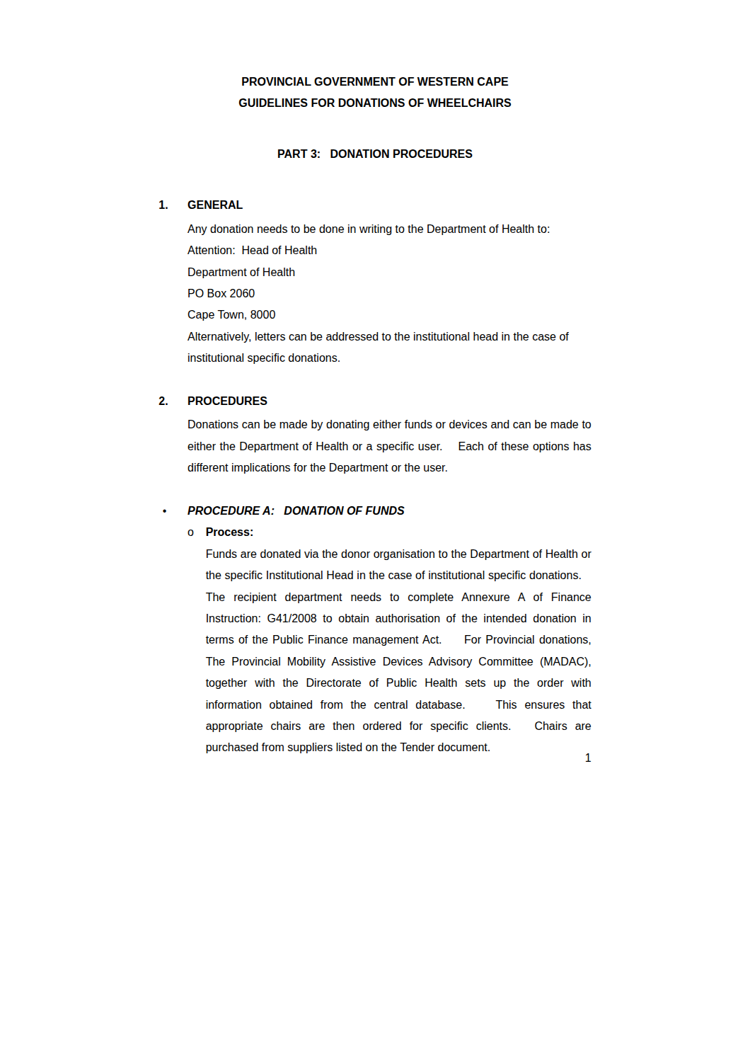PROVINCIAL GOVERNMENT OF WESTERN CAPE
GUIDELINES FOR DONATIONS OF WHEELCHAIRS
PART 3: DONATION PROCEDURES
1.
GENERAL
Any donation needs to be done in writing to the Department of Health to:
Attention: Head of Health
Department of Health
PO Box 2060
Cape Town, 8000
Alternatively, letters can be addressed to the institutional head in the case of institutional specific donations.
2.
PROCEDURES
Donations can be made by donating either funds or devices and can be made to either the Department of Health or a specific user. Each of these options has different implications for the Department or the user.
•
PROCEDURE A: DONATION OF FUNDS
o
Process:
Funds are donated via the donor organisation to the Department of Health or the specific Institutional Head in the case of institutional specific donations. The recipient department needs to complete Annexure A of Finance Instruction: G41/2008 to obtain authorisation of the intended donation in terms of the Public Finance management Act. For Provincial donations, The Provincial Mobility Assistive Devices Advisory Committee (MADAC), together with the Directorate of Public Health sets up the order with information obtained from the central database. This ensures that appropriate chairs are then ordered for specific clients. Chairs are purchased from suppliers listed on the Tender document.
1